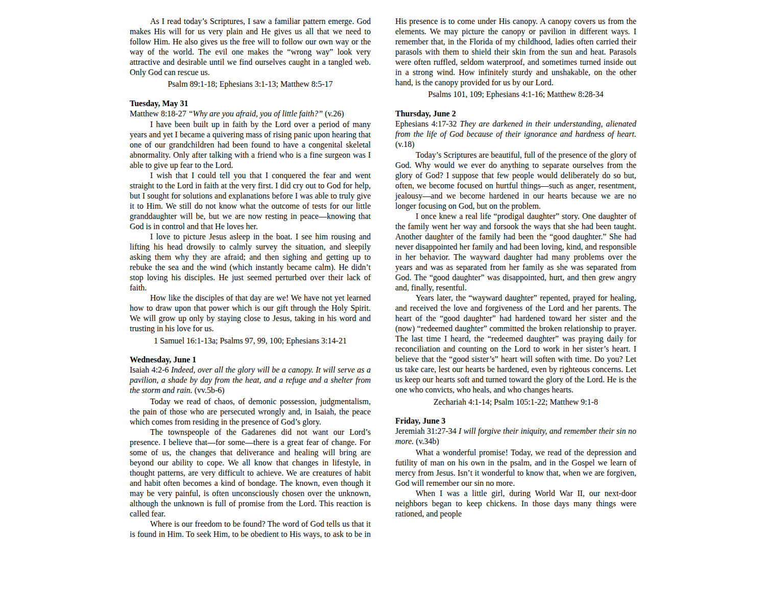As I read today’s Scriptures, I saw a familiar pattern emerge. God makes His will for us very plain and He gives us all that we need to follow Him. He also gives us the free will to follow our own way or the way of the world. The evil one makes the “wrong way” look very attractive and desirable until we find ourselves caught in a tangled web. Only God can rescue us.
Psalm 89:1-18; Ephesians 3:1-13; Matthew 8:5-17
Tuesday, May 31
Matthew 8:18-27 “Why are you afraid, you of little faith?” (v.26)
I have been built up in faith by the Lord over a period of many years and yet I became a quivering mass of rising panic upon hearing that one of our grandchildren had been found to have a congenital skeletal abnormality. Only after talking with a friend who is a fine surgeon was I able to give up fear to the Lord.
I wish that I could tell you that I conquered the fear and went straight to the Lord in faith at the very first. I did cry out to God for help, but I sought for solutions and explanations before I was able to truly give it to Him. We still do not know what the outcome of tests for our little granddaughter will be, but we are now resting in peace—knowing that God is in control and that He loves her.
I love to picture Jesus asleep in the boat. I see him rousing and lifting his head drowsily to calmly survey the situation, and sleepily asking them why they are afraid; and then sighing and getting up to rebuke the sea and the wind (which instantly became calm). He didn’t stop loving his disciples. He just seemed perturbed over their lack of faith.
How like the disciples of that day are we! We have not yet learned how to draw upon that power which is our gift through the Holy Spirit. We will grow up only by staying close to Jesus, taking in his word and trusting in his love for us.
1 Samuel 16:1-13a; Psalms 97, 99, 100; Ephesians 3:14-21
Wednesday, June 1
Isaiah 4:2-6 Indeed, over all the glory will be a canopy. It will serve as a pavilion, a shade by day from the heat, and a refuge and a shelter from the storm and rain. (vv.5b-6)
Today we read of chaos, of demonic possession, judgmentalism, the pain of those who are persecuted wrongly and, in Isaiah, the peace which comes from residing in the presence of God’s glory.
The townspeople of the Gadarenes did not want our Lord’s presence. I believe that—for some—there is a great fear of change. For some of us, the changes that deliverance and healing will bring are beyond our ability to cope. We all know that changes in lifestyle, in thought patterns, are very difficult to achieve. We are creatures of habit and habit often becomes a kind of bondage. The known, even though it may be very painful, is often unconsciously chosen over the unknown, although the unknown is full of promise from the Lord. This reaction is called fear.
Where is our freedom to be found? The word of God tells us that it is found in Him. To seek Him, to be obedient to His ways, to ask to be in His presence is to come under His canopy. A canopy covers us from the elements. We may picture the canopy or pavilion in different ways. I remember that, in the Florida of my childhood, ladies often carried their parasols with them to shield their skin from the sun and heat. Parasols were often ruffled, seldom waterproof, and sometimes turned inside out in a strong wind. How infinitely sturdy and unshakable, on the other hand, is the canopy provided for us by our Lord.
Psalms 101, 109; Ephesians 4:1-16; Matthew 8:28-34
Thursday, June 2
Ephesians 4:17-32 They are darkened in their understanding, alienated from the life of God because of their ignorance and hardness of heart. (v.18)
Today’s Scriptures are beautiful, full of the presence of the glory of God. Why would we ever do anything to separate ourselves from the glory of God? I suppose that few people would deliberately do so but, often, we become focused on hurtful things—such as anger, resentment, jealousy—and we become hardened in our hearts because we are no longer focusing on God, but on the problem.
I once knew a real life “prodigal daughter” story. One daughter of the family went her way and forsook the ways that she had been taught. Another daughter of the family had been the “good daughter.” She had never disappointed her family and had been loving, kind, and responsible in her behavior. The wayward daughter had many problems over the years and was as separated from her family as she was separated from God. The “good daughter” was disappointed, hurt, and then grew angry and, finally, resentful.
Years later, the “wayward daughter” repented, prayed for healing, and received the love and forgiveness of the Lord and her parents. The heart of the “good daughter” had hardened toward her sister and the (now) “redeemed daughter” committed the broken relationship to prayer. The last time I heard, the “redeemed daughter” was praying daily for reconciliation and counting on the Lord to work in her sister’s heart. I believe that the “good sister’s” heart will soften with time. Do you? Let us take care, lest our hearts be hardened, even by righteous concerns. Let us keep our hearts soft and turned toward the glory of the Lord. He is the one who convicts, who heals, and who changes hearts.
Zechariah 4:1-14; Psalm 105:1-22; Matthew 9:1-8
Friday, June 3
Jeremiah 31:27-34 I will forgive their iniquity, and remember their sin no more. (v.34b)
What a wonderful promise! Today, we read of the depression and futility of man on his own in the psalm, and in the Gospel we learn of mercy from Jesus. Isn’t it wonderful to know that, when we are forgiven, God will remember our sin no more.
When I was a little girl, during World War II, our next-door neighbors began to keep chickens. In those days many things were rationed, and people